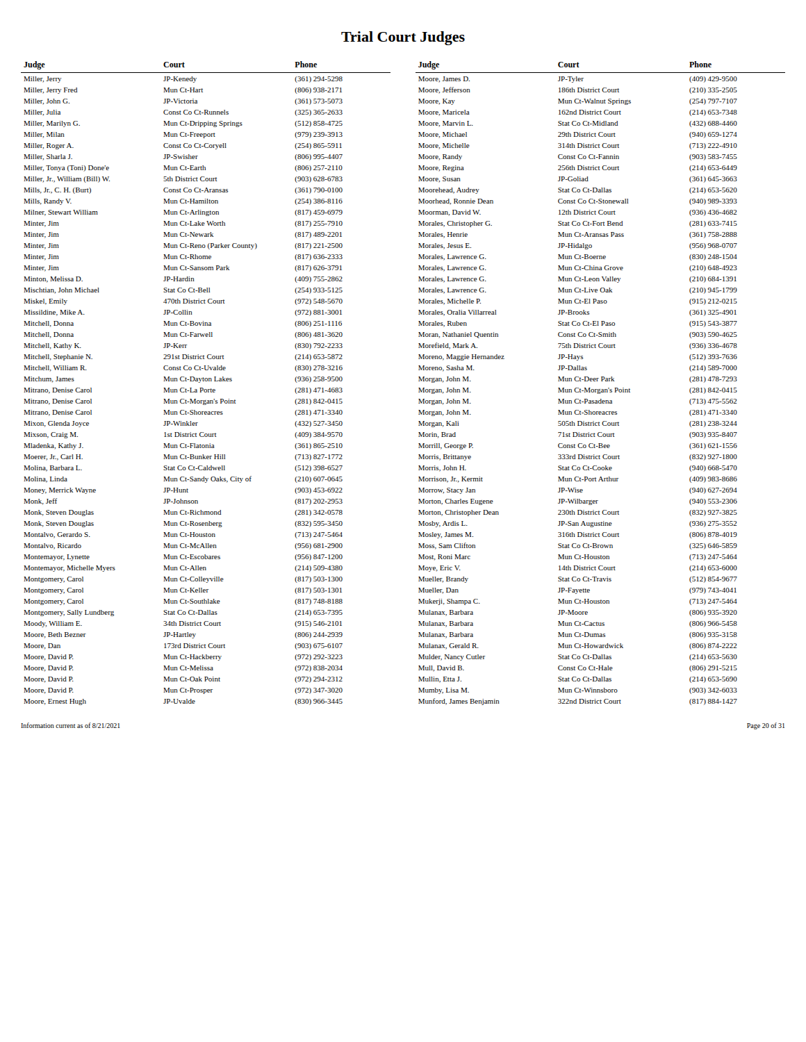Trial Court Judges
| Judge | Court | Phone | | Judge | Court | Phone |
| --- | --- | --- | --- | --- | --- | --- |
| Miller, Jerry | JP-Kenedy | (361) 294-5298 | | Moore, James D. | JP-Tyler | (409) 429-9500 |
| Miller, Jerry Fred | Mun Ct-Hart | (806) 938-2171 | | Moore, Jefferson | 186th District Court | (210) 335-2505 |
| Miller, John G. | JP-Victoria | (361) 573-5073 | | Moore, Kay | Mun Ct-Walnut Springs | (254) 797-7107 |
| Miller, Julia | Const Co Ct-Runnels | (325) 365-2633 | | Moore, Maricela | 162nd District Court | (214) 653-7348 |
| Miller, Marilyn G. | Mun Ct-Dripping Springs | (512) 858-4725 | | Moore, Marvin L. | Stat Co Ct-Midland | (432) 688-4460 |
| Miller, Milan | Mun Ct-Freeport | (979) 239-3913 | | Moore, Michael | 29th District Court | (940) 659-1274 |
| Miller, Roger A. | Const Co Ct-Coryell | (254) 865-5911 | | Moore, Michelle | 314th District Court | (713) 222-4910 |
| Miller, Sharla J. | JP-Swisher | (806) 995-4407 | | Moore, Randy | Const Co Ct-Fannin | (903) 583-7455 |
| Miller, Tonya (Toni) Done'e | Mun Ct-Earth | (806) 257-2110 | | Moore, Regina | 256th District Court | (214) 653-6449 |
| Miller, Jr., William (Bill) W. | 5th District Court | (903) 628-6783 | | Moore, Susan | JP-Goliad | (361) 645-3663 |
| Mills, Jr., C. H. (Burt) | Const Co Ct-Aransas | (361) 790-0100 | | Moorehead, Audrey | Stat Co Ct-Dallas | (214) 653-5620 |
| Mills, Randy V. | Mun Ct-Hamilton | (254) 386-8116 | | Moorhead, Ronnie Dean | Const Co Ct-Stonewall | (940) 989-3393 |
| Milner, Stewart William | Mun Ct-Arlington | (817) 459-6979 | | Moorman, David W. | 12th District Court | (936) 436-4682 |
| Minter, Jim | Mun Ct-Lake Worth | (817) 255-7910 | | Morales, Christopher G. | Stat Co Ct-Fort Bend | (281) 633-7415 |
| Minter, Jim | Mun Ct-Newark | (817) 489-2201 | | Morales, Henrie | Mun Ct-Aransas Pass | (361) 758-2888 |
| Minter, Jim | Mun Ct-Reno (Parker County) | (817) 221-2500 | | Morales, Jesus E. | JP-Hidalgo | (956) 968-0707 |
| Minter, Jim | Mun Ct-Rhome | (817) 636-2333 | | Morales, Lawrence G. | Mun Ct-Boerne | (830) 248-1504 |
| Minter, Jim | Mun Ct-Sansom Park | (817) 626-3791 | | Morales, Lawrence G. | Mun Ct-China Grove | (210) 648-4923 |
| Minton, Melissa D. | JP-Hardin | (409) 755-2862 | | Morales, Lawrence G. | Mun Ct-Leon Valley | (210) 684-1391 |
| Mischtian, John Michael | Stat Co Ct-Bell | (254) 933-5125 | | Morales, Lawrence G. | Mun Ct-Live Oak | (210) 945-1799 |
| Miskel, Emily | 470th District Court | (972) 548-5670 | | Morales, Michelle P. | Mun Ct-El Paso | (915) 212-0215 |
| Missildine, Mike A. | JP-Collin | (972) 881-3001 | | Morales, Oralia Villarreal | JP-Brooks | (361) 325-4901 |
| Mitchell, Donna | Mun Ct-Bovina | (806) 251-1116 | | Morales, Ruben | Stat Co Ct-El Paso | (915) 543-3877 |
| Mitchell, Donna | Mun Ct-Farwell | (806) 481-3620 | | Moran, Nathaniel Quentin | Const Co Ct-Smith | (903) 590-4625 |
| Mitchell, Kathy K. | JP-Kerr | (830) 792-2233 | | Morefield, Mark A. | 75th District Court | (936) 336-4678 |
| Mitchell, Stephanie N. | 291st District Court | (214) 653-5872 | | Moreno, Maggie Hernandez | JP-Hays | (512) 393-7636 |
| Mitchell, William R. | Const Co Ct-Uvalde | (830) 278-3216 | | Moreno, Sasha M. | JP-Dallas | (214) 589-7000 |
| Mitchum, James | Mun Ct-Dayton Lakes | (936) 258-9500 | | Morgan, John M. | Mun Ct-Deer Park | (281) 478-7293 |
| Mitrano, Denise Carol | Mun Ct-La Porte | (281) 471-4683 | | Morgan, John M. | Mun Ct-Morgan's Point | (281) 842-0415 |
| Mitrano, Denise Carol | Mun Ct-Morgan's Point | (281) 842-0415 | | Morgan, John M. | Mun Ct-Pasadena | (713) 475-5562 |
| Mitrano, Denise Carol | Mun Ct-Shoreacres | (281) 471-3340 | | Morgan, John M. | Mun Ct-Shoreacres | (281) 471-3340 |
| Mixon, Glenda Joyce | JP-Winkler | (432) 527-3450 | | Morgan, Kali | 505th District Court | (281) 238-3244 |
| Mixson, Craig M. | 1st District Court | (409) 384-9570 | | Morin, Brad | 71st District Court | (903) 935-8407 |
| Mladenka, Kathy J. | Mun Ct-Flatonia | (361) 865-2510 | | Morrill, George P. | Const Co Ct-Bee | (361) 621-1556 |
| Moerer, Jr., Carl H. | Mun Ct-Bunker Hill | (713) 827-1772 | | Morris, Brittanye | 333rd District Court | (832) 927-1800 |
| Molina, Barbara L. | Stat Co Ct-Caldwell | (512) 398-6527 | | Morris, John H. | Stat Co Ct-Cooke | (940) 668-5470 |
| Molina, Linda | Mun Ct-Sandy Oaks, City of | (210) 607-0645 | | Morrison, Jr., Kermit | Mun Ct-Port Arthur | (409) 983-8686 |
| Money, Merrick Wayne | JP-Hunt | (903) 453-6922 | | Morrow, Stacy Jan | JP-Wise | (940) 627-2694 |
| Monk, Jeff | JP-Johnson | (817) 202-2953 | | Morton, Charles Eugene | JP-Wilbarger | (940) 553-2306 |
| Monk, Steven Douglas | Mun Ct-Richmond | (281) 342-0578 | | Morton, Christopher Dean | 230th District Court | (832) 927-3825 |
| Monk, Steven Douglas | Mun Ct-Rosenberg | (832) 595-3450 | | Mosby, Ardis L. | JP-San Augustine | (936) 275-3552 |
| Montalvo, Gerardo S. | Mun Ct-Houston | (713) 247-5464 | | Mosley, James M. | 316th District Court | (806) 878-4019 |
| Montalvo, Ricardo | Mun Ct-McAllen | (956) 681-2900 | | Moss, Sam Clifton | Stat Co Ct-Brown | (325) 646-5859 |
| Montemayor, Lynette | Mun Ct-Escobares | (956) 847-1200 | | Most, Roni Marc | Mun Ct-Houston | (713) 247-5464 |
| Montemayor, Michelle Myers | Mun Ct-Allen | (214) 509-4380 | | Moye, Eric V. | 14th District Court | (214) 653-6000 |
| Montgomery, Carol | Mun Ct-Colleyville | (817) 503-1300 | | Mueller, Brandy | Stat Co Ct-Travis | (512) 854-9677 |
| Montgomery, Carol | Mun Ct-Keller | (817) 503-1301 | | Mueller, Dan | JP-Fayette | (979) 743-4041 |
| Montgomery, Carol | Mun Ct-Southlake | (817) 748-8188 | | Mukerji, Shampa C. | Mun Ct-Houston | (713) 247-5464 |
| Montgomery, Sally Lundberg | Stat Co Ct-Dallas | (214) 653-7395 | | Mulanax, Barbara | JP-Moore | (806) 935-3920 |
| Moody, William E. | 34th District Court | (915) 546-2101 | | Mulanax, Barbara | Mun Ct-Cactus | (806) 966-5458 |
| Moore, Beth Bezner | JP-Hartley | (806) 244-2939 | | Mulanax, Barbara | Mun Ct-Dumas | (806) 935-3158 |
| Moore, Dan | 173rd District Court | (903) 675-6107 | | Mulanax, Gerald R. | Mun Ct-Howardwick | (806) 874-2222 |
| Moore, David P. | Mun Ct-Hackberry | (972) 292-3223 | | Mulder, Nancy Cutler | Stat Co Ct-Dallas | (214) 653-5630 |
| Moore, David P. | Mun Ct-Melissa | (972) 838-2034 | | Mull, David B. | Const Co Ct-Hale | (806) 291-5215 |
| Moore, David P. | Mun Ct-Oak Point | (972) 294-2312 | | Mullin, Etta J. | Stat Co Ct-Dallas | (214) 653-5690 |
| Moore, David P. | Mun Ct-Prosper | (972) 347-3020 | | Mumby, Lisa M. | Mun Ct-Winnsboro | (903) 342-6033 |
| Moore, Ernest Hugh | JP-Uvalde | (830) 966-3445 | | Munford, James Benjamin | 322nd District Court | (817) 884-1427 |
Information current as of 8/21/2021 Page 20 of 31